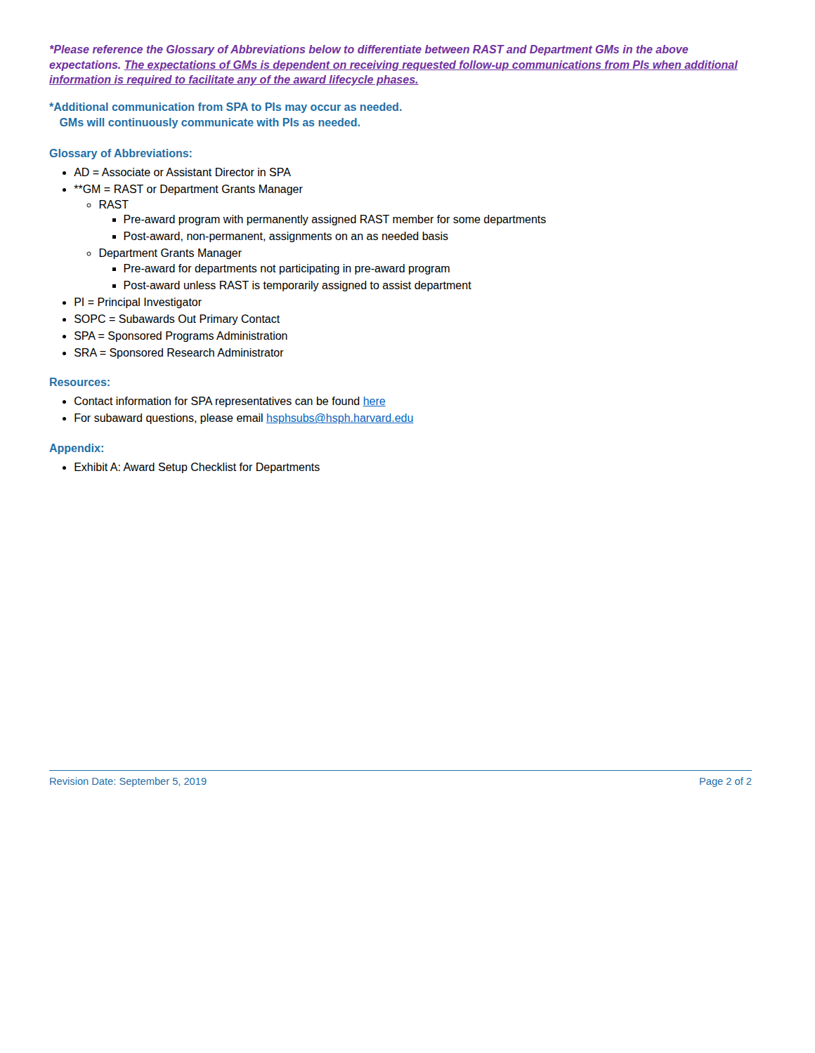*Please reference the Glossary of Abbreviations below to differentiate between RAST and Department GMs in the above expectations. The expectations of GMs is dependent on receiving requested follow-up communications from PIs when additional information is required to facilitate any of the award lifecycle phases.
*Additional communication from SPA to PIs may occur as needed.
GMs will continuously communicate with PIs as needed.
Glossary of Abbreviations:
AD = Associate or Assistant Director in SPA
**GM = RAST or Department Grants Manager
RAST
Pre-award program with permanently assigned RAST member for some departments
Post-award, non-permanent, assignments on an as needed basis
Department Grants Manager
Pre-award for departments not participating in pre-award program
Post-award unless RAST is temporarily assigned to assist department
PI = Principal Investigator
SOPC = Subawards Out Primary Contact
SPA = Sponsored Programs Administration
SRA = Sponsored Research Administrator
Resources:
Contact information for SPA representatives can be found here
For subaward questions, please email hsphsubs@hsph.harvard.edu
Appendix:
Exhibit A: Award Setup Checklist for Departments
Revision Date: September 5, 2019 Page 2 of 2